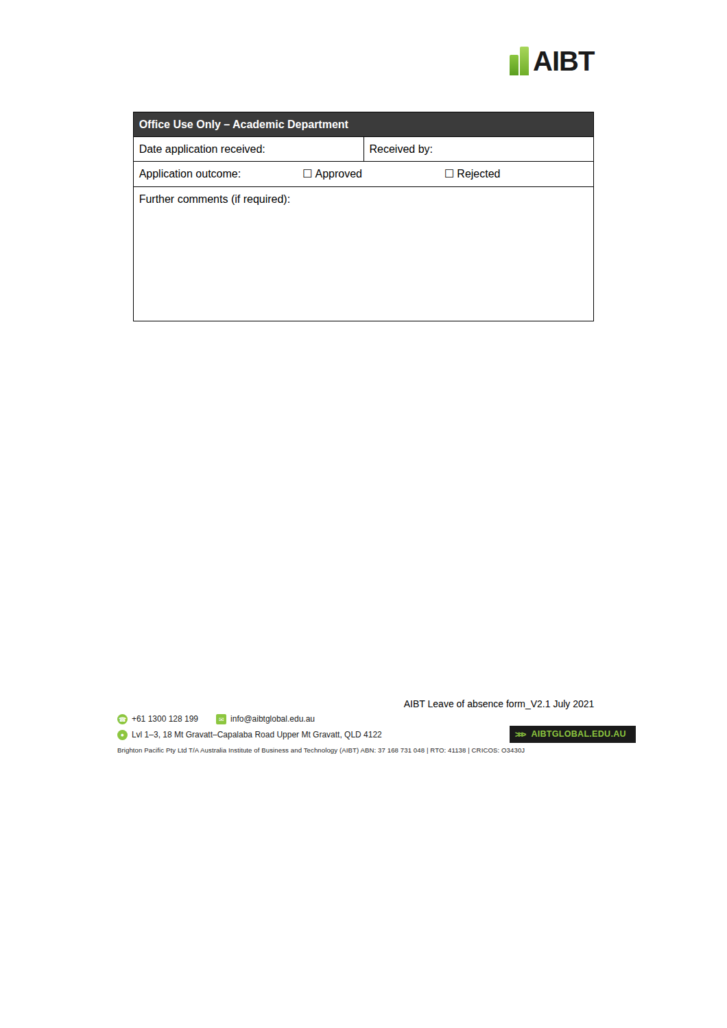AIBT
| Office Use Only – Academic Department |
| --- |
| Date application received: | Received by: |
| Application outcome: ☐ Approved ☐ Rejected |
| Further comments (if required): |
AIBT Leave of absence form_V2.1 July 2021
☎ +61 1300 128 199 ✉ info@aibtglobal.edu.au
● Lvl 1–3, 18 Mt Gravatt–Capalaba Road Upper Mt Gravatt, QLD 4122
>>> AIBTGLOBAL.EDU.AU
Brighton Pacific Pty Ltd T/A Australia Institute of Business and Technology (AIBT) ABN: 37 168 731 048 | RTO: 41138 | CRICOS: O3430J